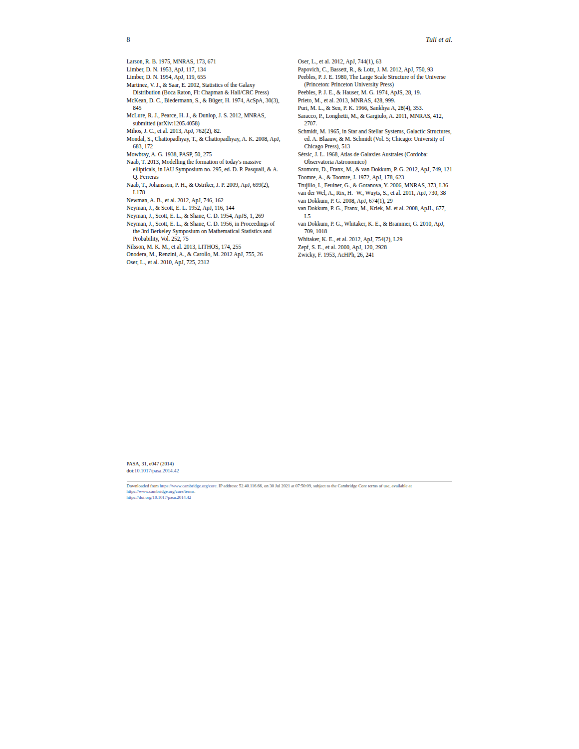8 Tuli et al.
Larson, R. B. 1975, MNRAS, 173, 671
Limber, D. N. 1953, ApJ, 117, 134
Limber, D. N. 1954, ApJ, 119, 655
Martinez, V. J., & Saar, E. 2002, Statistics of the Galaxy Distribution (Boca Raton, Fl: Chapman & Hall/CRC Press)
McKean, D. C., Biedermann, S., & Büger, H. 1974, AcSpA, 30(3), 845
McLure, R. J., Pearce, H. J., & Dunlop, J. S. 2012, MNRAS, submitted (arXiv:1205.4058)
Mihos, J. C., et al. 2013, ApJ, 762(2), 82.
Mondal, S., Chattopadhyay, T., & Chattopadhyay, A. K. 2008, ApJ, 683, 172
Mowbray, A. G. 1938, PASP, 50, 275
Naab, T. 2013, Modelling the formation of today's massive ellipticals, in IAU Symposium no. 295, ed. D. P. Pasquali, & A. Q. Ferreras
Naab, T., Johansson, P. H., & Ostriker, J. P. 2009, ApJ, 699(2), L178
Newman, A. B., et al. 2012, ApJ, 746, 162
Neyman, J., & Scott, E. L. 1952, ApJ, 116, 144
Neyman, J., Scott, E. L., & Shane, C. D. 1954, ApJS, 1, 269
Neyman, J., Scott, E. L., & Shane, C. D. 1956, in Proceedings of the 3rd Berkeley Symposium on Mathematical Statistics and Probability, Vol. 252, 75
Nilsson, M. K. M., et al. 2013, LITHOS, 174, 255
Onodera, M., Renzini, A., & Carollo, M. 2012 ApJ, 755, 26
Oser, L., et al. 2010, ApJ, 725, 2312
Oser, L., et al. 2012, ApJ, 744(1), 63
Papovich, C., Bassett, R., & Lotz, J. M. 2012, ApJ, 750, 93
Peebles, P. J. E. 1980, The Large Scale Structure of the Universe (Princeton: Princeton University Press)
Peebles, P. J. E., & Hauser, M. G. 1974, ApJS, 28, 19.
Prieto, M., et al. 2013, MNRAS, 428, 999.
Puri, M. L., & Sen, P. K. 1966, Sankhya A, 28(4), 353.
Saracco, P., Longhetti, M., & Gargiulo, A. 2011, MNRAS, 412, 2707.
Schmidt, M. 1965, in Star and Stellar Systems, Galactic Structures, ed. A. Blaauw, & M. Schmidt (Vol. 5; Chicago: University of Chicago Press), 513
Sérsic, J. L. 1968, Atlas de Galaxies Australes (Cordoba: Observatoria Astronomico)
Szomoru, D., Franx, M., & van Dokkum, P. G. 2012, ApJ, 749, 121
Toomre, A., & Toomre, J. 1972, ApJ, 178, 623
Trujillo, I., Feulner, G., & Goranova, Y. 2006, MNRAS, 373, L36
van der Wel, A., Rix, H. -W., Wuyts, S., et al. 2011, ApJ, 730, 38
van Dokkum, P. G. 2008, ApJ, 674(1), 29
van Dokkum, P. G., Franx, M., Kriek, M. et al. 2008, ApJL, 677, L5
van Dokkum, P. G., Whitaker, K. E., & Brammer, G. 2010, ApJ, 709, 1018
Whitaker, K. E., et al. 2012, ApJ, 754(2), L29
Zepf, S. E., et al. 2000, ApJ, 120, 2928
Zwicky, F. 1953, AcHPh, 26, 241
PASA, 31, e047 (2014)
doi:10.1017/pasa.2014.42
Downloaded from https://www.cambridge.org/core. IP address: 52.40.116.66, on 30 Jul 2021 at 07:50:09, subject to the Cambridge Core terms of use, available at https://www.cambridge.org/core/terms.
https://doi.org/10.1017/pasa.2014.42